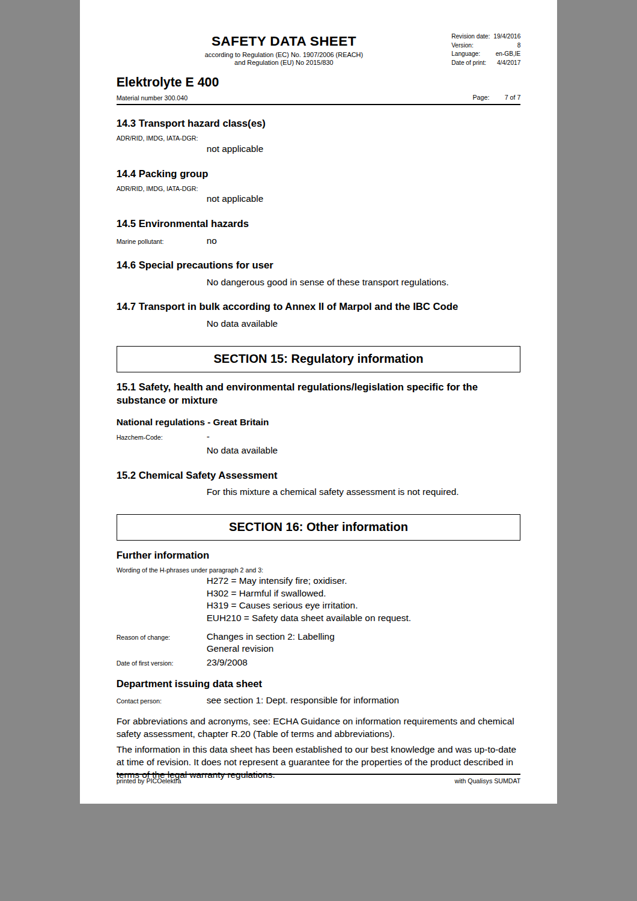SAFETY DATA SHEET
according to Regulation (EC) No. 1907/2006 (REACH)
and Regulation (EU) No 2015/830
| Revision date: | 19/4/2016 |
| Version: | 8 |
| Language: | en-GB,IE |
| Date of print: | 4/4/2017 |
Elektrolyte E 400
Material number 300.040
Page:7 of 7
14.3 Transport hazard class(es)
ADR/RID, IMDG, IATA-DGR:
not applicable
14.4 Packing group
ADR/RID, IMDG, IATA-DGR:
not applicable
14.5 Environmental hazards
Marine pollutant:
no
14.6 Special precautions for user
No dangerous good in sense of these transport regulations.
14.7 Transport in bulk according to Annex II of Marpol and the IBC Code
No data available
SECTION 15: Regulatory information
15.1 Safety, health and environmental regulations/legislation specific for the substance or mixture
National regulations - Great Britain
Hazchem-Code:
-
No data available
15.2 Chemical Safety Assessment
For this mixture a chemical safety assessment is not required.
SECTION 16: Other information
Further information
Wording of the H-phrases under paragraph 2 and 3:
H272 = May intensify fire; oxidiser.
H302 = Harmful if swallowed.
H319 = Causes serious eye irritation.
EUH210 = Safety data sheet available on request.
Reason of change:
Changes in section 2: Labelling
General revision
Date of first version:
23/9/2008
Department issuing data sheet
Contact person:
see section 1: Dept. responsible for information
For abbreviations and acronyms, see: ECHA Guidance on information requirements and chemical safety assessment, chapter R.20 (Table of terms and abbreviations).
The information in this data sheet has been established to our best knowledge and was up-to-date at time of revision. It does not represent a guarantee for the properties of the product described in terms of the legal warranty regulations.
printed by PICOelektra
with Qualisys SUMDAT